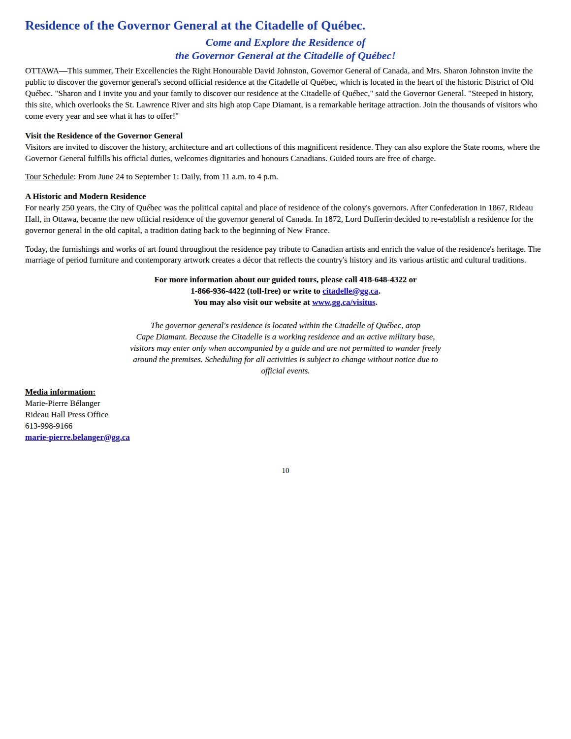Residence of the Governor General at the Citadelle of Québec.
Come and Explore the Residence of
the Governor General at the Citadelle of Québec!
OTTAWA—This summer, Their Excellencies the Right Honourable David Johnston, Governor General of Canada, and Mrs. Sharon Johnston invite the public to discover the governor general's second official residence at the Citadelle of Québec, which is located in the heart of the historic District of Old Québec. "Sharon and I invite you and your family to discover our residence at the Citadelle of Québec," said the Governor General. "Steeped in history, this site, which overlooks the St. Lawrence River and sits high atop Cape Diamant, is a remarkable heritage attraction. Join the thousands of visitors who come every year and see what it has to offer!"
Visit the Residence of the Governor General
Visitors are invited to discover the history, architecture and art collections of this magnificent residence. They can also explore the State rooms, where the Governor General fulfills his official duties, welcomes dignitaries and honours Canadians. Guided tours are free of charge.
Tour Schedule: From June 24 to September 1: Daily, from 11 a.m. to 4 p.m.
A Historic and Modern Residence
For nearly 250 years, the City of Québec was the political capital and place of residence of the colony's governors. After Confederation in 1867, Rideau Hall, in Ottawa, became the new official residence of the governor general of Canada. In 1872, Lord Dufferin decided to re-establish a residence for the governor general in the old capital, a tradition dating back to the beginning of New France.
Today, the furnishings and works of art found throughout the residence pay tribute to Canadian artists and enrich the value of the residence's heritage. The marriage of period furniture and contemporary artwork creates a décor that reflects the country's history and its various artistic and cultural traditions.
For more information about our guided tours, please call 418-648-4322 or
1-866-936-4422 (toll-free) or write to citadelle@gg.ca.
You may also visit our website at www.gg.ca/visitus.
The governor general's residence is located within the Citadelle of Québec, atop
Cape Diamant. Because the Citadelle is a working residence and an active military base,
visitors may enter only when accompanied by a guide and are not permitted to wander freely
around the premises. Scheduling for all activities is subject to change without notice due to
official events.
Media information:
Marie-Pierre Bélanger
Rideau Hall Press Office
613-998-9166
marie-pierre.belanger@gg.ca
10